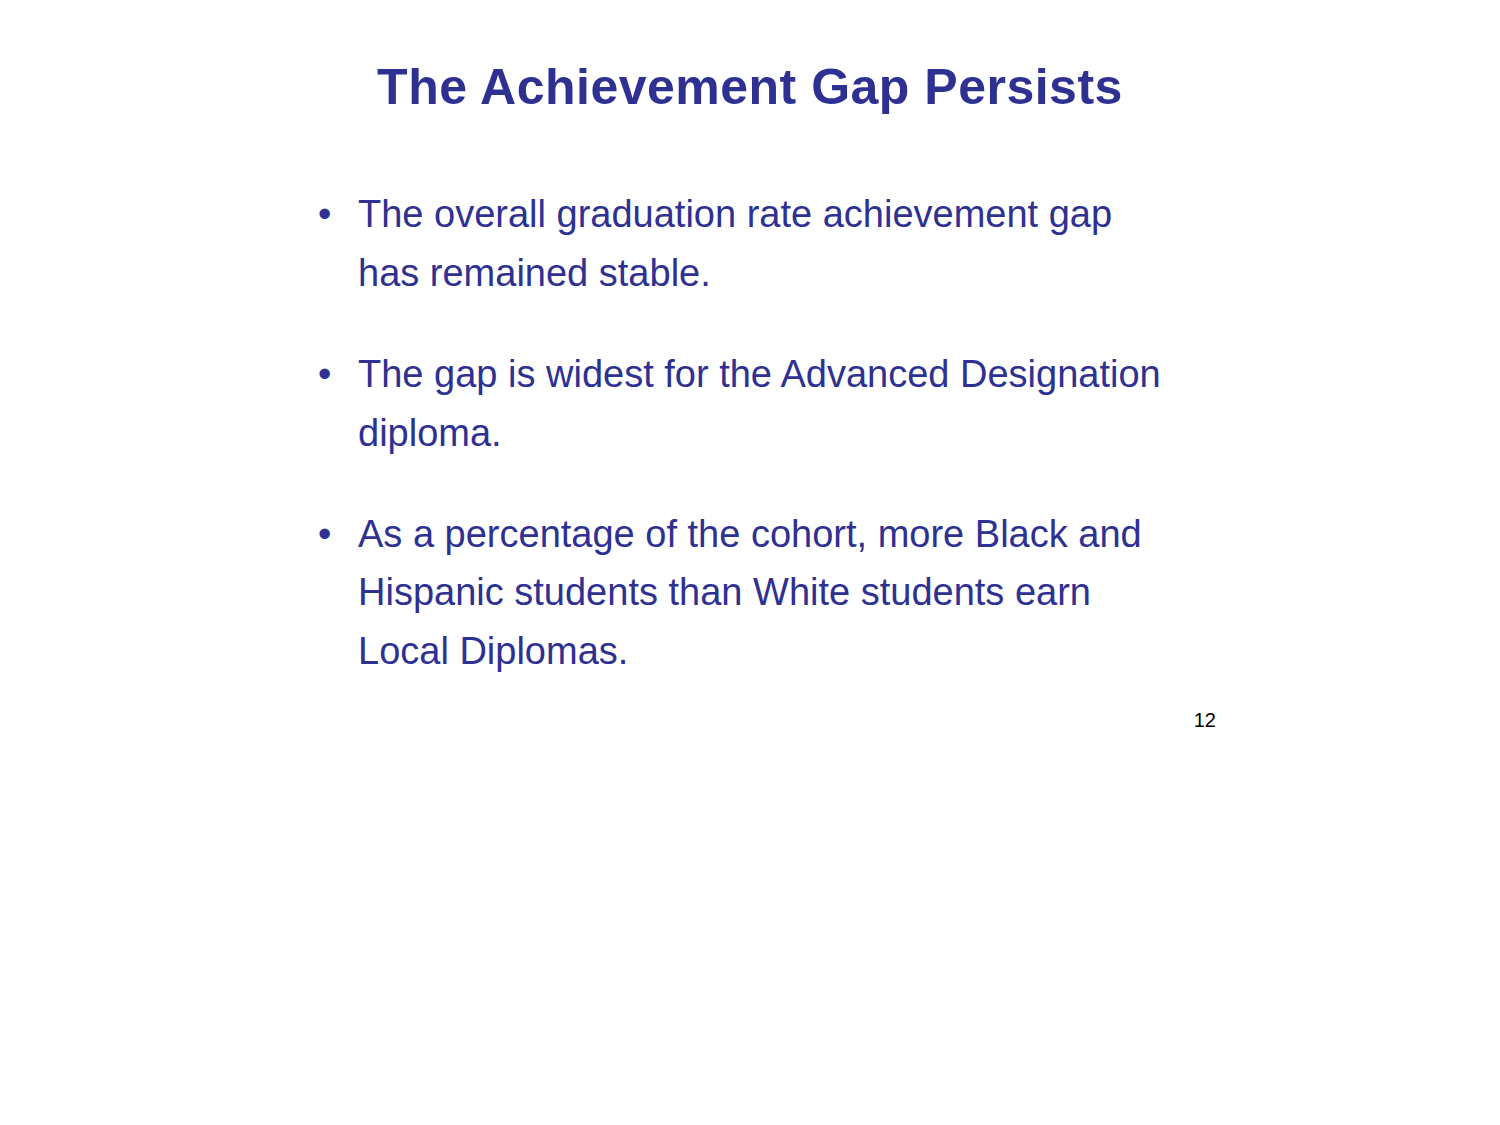The Achievement Gap Persists
The overall graduation rate achievement gap has remained stable.
The gap is widest for the Advanced Designation diploma.
As a percentage of the cohort, more Black and Hispanic students than White students earn Local Diplomas.
12